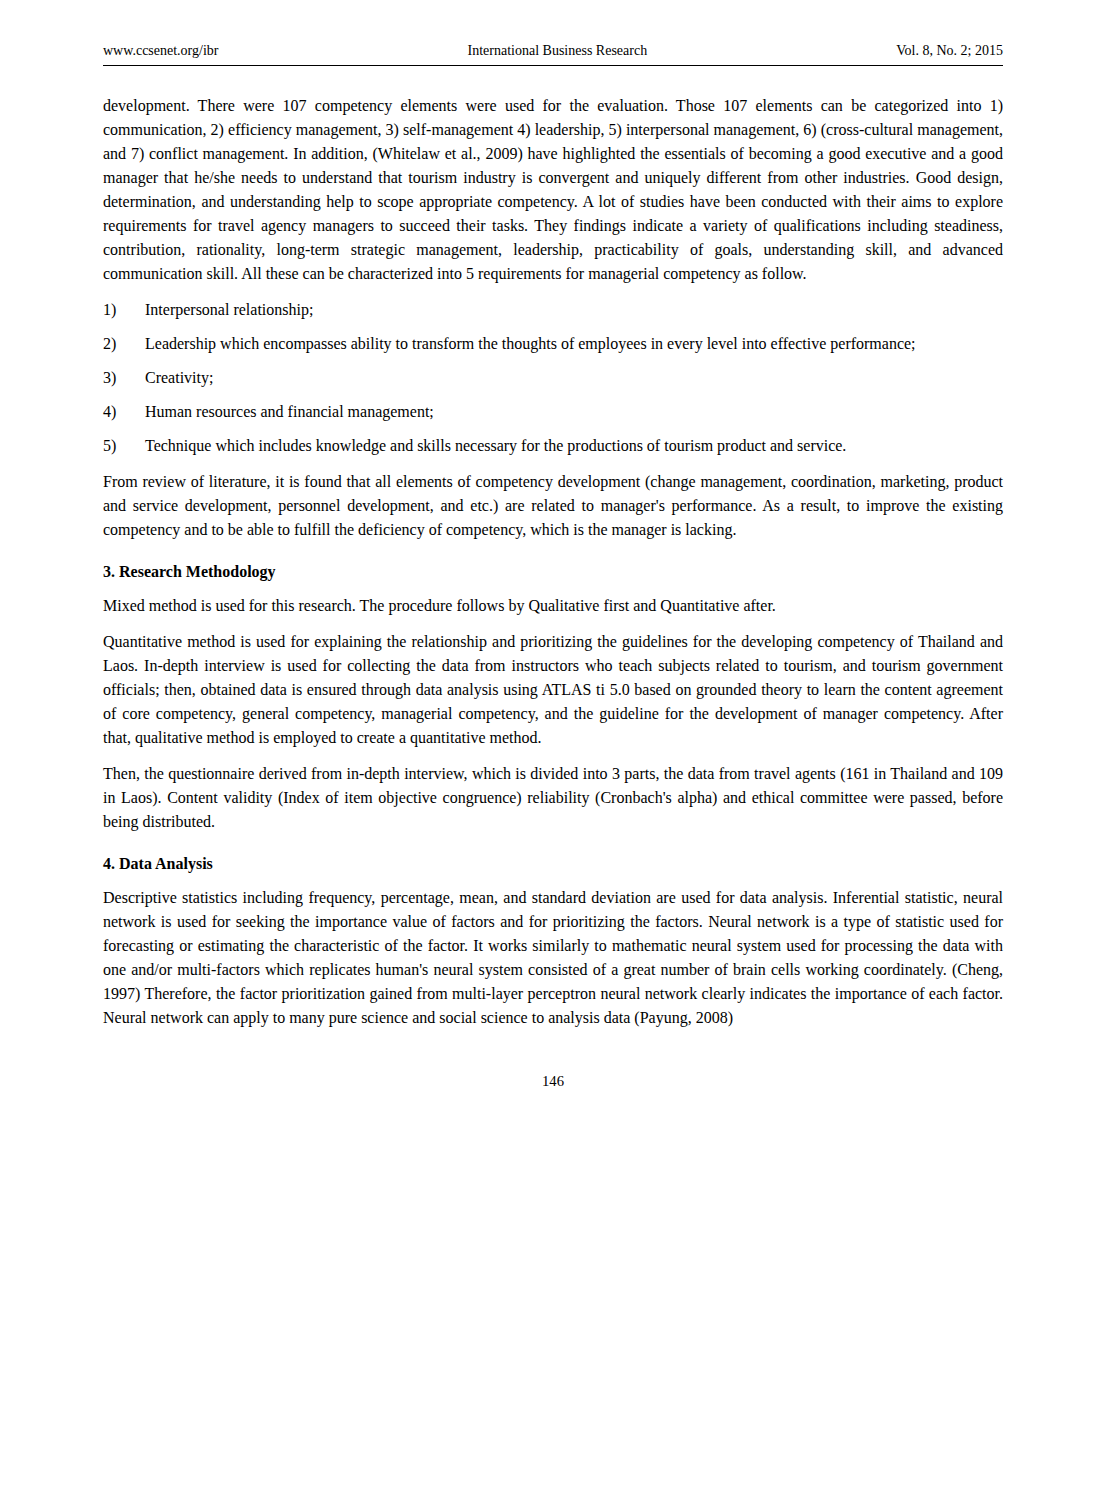www.ccsenet.org/ibr
International Business Research
Vol. 8, No. 2; 2015
development. There were 107 competency elements were used for the evaluation. Those 107 elements can be categorized into 1) communication, 2) efficiency management, 3) self-management 4) leadership, 5) interpersonal management, 6) (cross-cultural management, and 7) conflict management. In addition, (Whitelaw et al., 2009) have highlighted the essentials of becoming a good executive and a good manager that he/she needs to understand that tourism industry is convergent and uniquely different from other industries. Good design, determination, and understanding help to scope appropriate competency. A lot of studies have been conducted with their aims to explore requirements for travel agency managers to succeed their tasks. They findings indicate a variety of qualifications including steadiness, contribution, rationality, long-term strategic management, leadership, practicability of goals, understanding skill, and advanced communication skill. All these can be characterized into 5 requirements for managerial competency as follow.
Interpersonal relationship;
Leadership which encompasses ability to transform the thoughts of employees in every level into effective performance;
Creativity;
Human resources and financial management;
Technique which includes knowledge and skills necessary for the productions of tourism product and service.
From review of literature, it is found that all elements of competency development (change management, coordination, marketing, product and service development, personnel development, and etc.) are related to manager's performance. As a result, to improve the existing competency and to be able to fulfill the deficiency of competency, which is the manager is lacking.
3. Research Methodology
Mixed method is used for this research. The procedure follows by Qualitative first and Quantitative after.
Quantitative method is used for explaining the relationship and prioritizing the guidelines for the developing competency of Thailand and Laos. In-depth interview is used for collecting the data from instructors who teach subjects related to tourism, and tourism government officials; then, obtained data is ensured through data analysis using ATLAS ti 5.0 based on grounded theory to learn the content agreement of core competency, general competency, managerial competency, and the guideline for the development of manager competency. After that, qualitative method is employed to create a quantitative method.
Then, the questionnaire derived from in-depth interview, which is divided into 3 parts, the data from travel agents (161 in Thailand and 109 in Laos). Content validity (Index of item objective congruence) reliability (Cronbach's alpha) and ethical committee were passed, before being distributed.
4. Data Analysis
Descriptive statistics including frequency, percentage, mean, and standard deviation are used for data analysis. Inferential statistic, neural network is used for seeking the importance value of factors and for prioritizing the factors. Neural network is a type of statistic used for forecasting or estimating the characteristic of the factor. It works similarly to mathematic neural system used for processing the data with one and/or multi-factors which replicates human's neural system consisted of a great number of brain cells working coordinately. (Cheng, 1997) Therefore, the factor prioritization gained from multi-layer perceptron neural network clearly indicates the importance of each factor. Neural network can apply to many pure science and social science to analysis data (Payung, 2008)
146